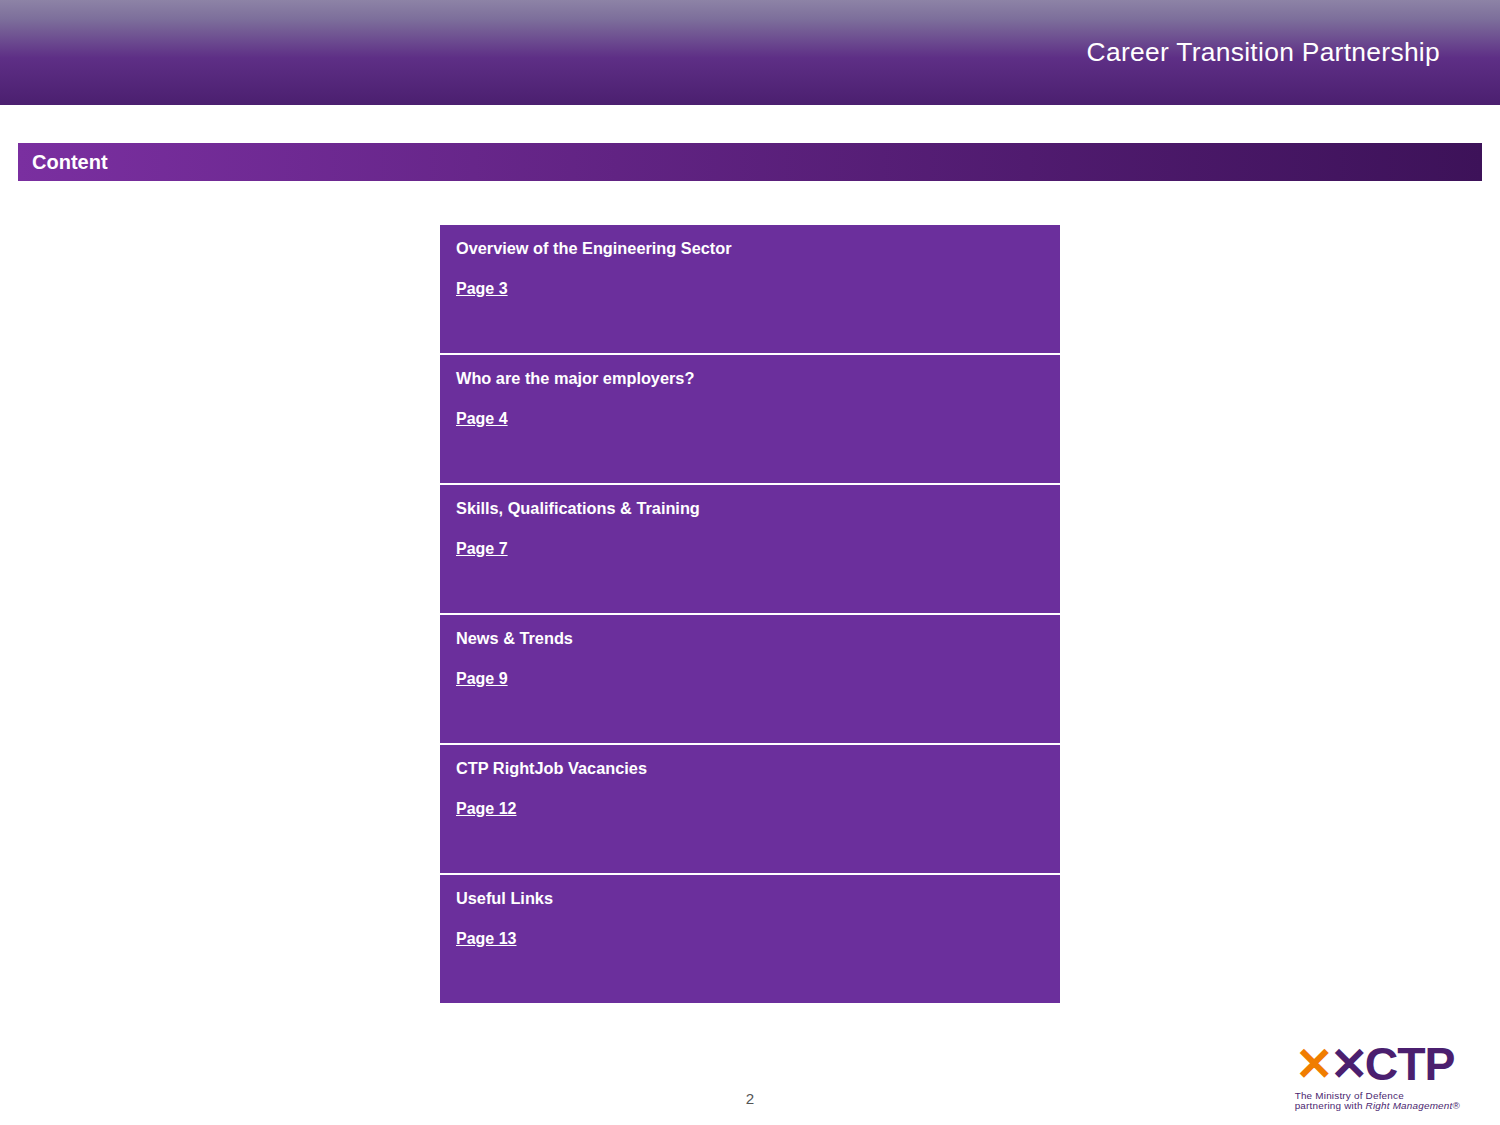Career Transition Partnership
Content
| Overview of the Engineering Sector Page 3 |
| Who are the major employers? Page 4 |
| Skills, Qualifications & Training Page 7 |
| News & Trends Page 9 |
| CTP RightJob Vacancies Page 12 |
| Useful Links Page 13 |
2
✕✕CTP The Ministry of Defence
partnering with Right Management®